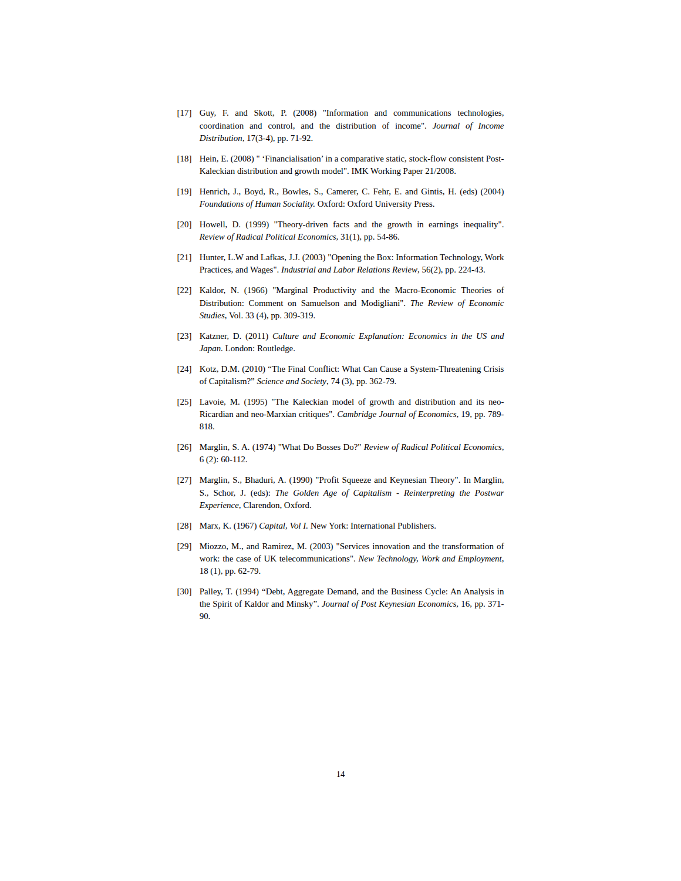[17] Guy, F. and Skott, P. (2008) "Information and communications technologies, coordination and control, and the distribution of income". Journal of Income Distribution, 17(3-4), pp. 71-92.
[18] Hein, E. (2008) " ‘Financialisation’ in a comparative static, stock-flow consistent Post-Kaleckian distribution and growth model". IMK Working Paper 21/2008.
[19] Henrich, J., Boyd, R., Bowles, S., Camerer, C. Fehr, E. and Gintis, H. (eds) (2004) Foundations of Human Sociality. Oxford: Oxford University Press.
[20] Howell, D. (1999) "Theory-driven facts and the growth in earnings inequality". Review of Radical Political Economics, 31(1), pp. 54-86.
[21] Hunter, L.W and Lafkas, J.J. (2003) "Opening the Box: Information Technology, Work Practices, and Wages". Industrial and Labor Relations Review, 56(2), pp. 224-43.
[22] Kaldor, N. (1966) "Marginal Productivity and the Macro-Economic Theories of Distribution: Comment on Samuelson and Modigliani". The Review of Economic Studies, Vol. 33 (4), pp. 309-319.
[23] Katzner, D. (2011) Culture and Economic Explanation: Economics in the US and Japan. London: Routledge.
[24] Kotz, D.M. (2010) “The Final Conflict: What Can Cause a System-Threatening Crisis of Capitalism?” Science and Society, 74 (3), pp. 362-79.
[25] Lavoie, M. (1995) "The Kaleckian model of growth and distribution and its neo-Ricardian and neo-Marxian critiques". Cambridge Journal of Economics, 19, pp. 789-818.
[26] Marglin, S. A. (1974) "What Do Bosses Do?" Review of Radical Political Economics, 6 (2): 60-112.
[27] Marglin, S., Bhaduri, A. (1990) "Profit Squeeze and Keynesian Theory". In Marglin, S., Schor, J. (eds): The Golden Age of Capitalism - Reinterpreting the Postwar Experience, Clarendon, Oxford.
[28] Marx, K. (1967) Capital, Vol I. New York: International Publishers.
[29] Miozzo, M., and Ramirez, M. (2003) "Services innovation and the transformation of work: the case of UK telecommunications". New Technology, Work and Employment, 18 (1), pp. 62-79.
[30] Palley, T. (1994) “Debt, Aggregate Demand, and the Business Cycle: An Analysis in the Spirit of Kaldor and Minsky”. Journal of Post Keynesian Economics, 16, pp. 371-90.
14